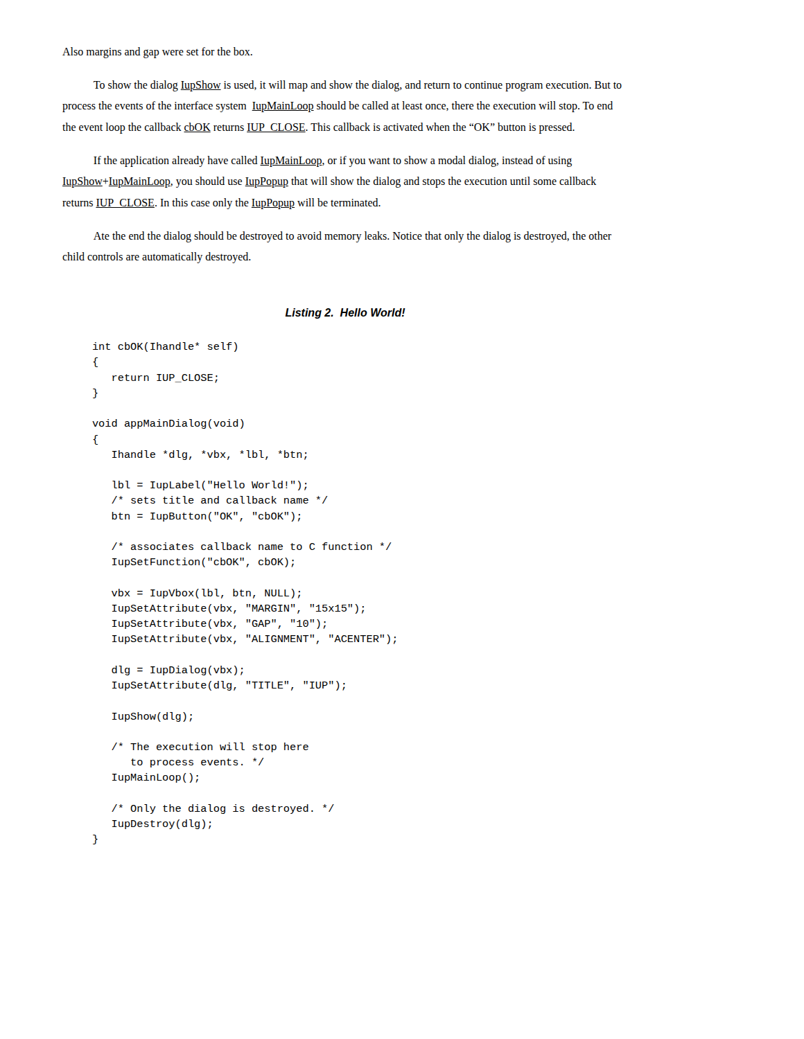Also margins and gap were set for the box.
To show the dialog IupShow is used, it will map and show the dialog, and return to continue program execution. But to process the events of the interface system IupMainLoop should be called at least once, there the execution will stop. To end the event loop the callback cbOK returns IUP_CLOSE. This callback is activated when the “OK” button is pressed.
If the application already have called IupMainLoop, or if you want to show a modal dialog, instead of using IupShow+IupMainLoop, you should use IupPopup that will show the dialog and stops the execution until some callback returns IUP_CLOSE. In this case only the IupPopup will be terminated.
Ate the end the dialog should be destroyed to avoid memory leaks. Notice that only the dialog is destroyed, the other child controls are automatically destroyed.
Listing 2. Hello World!
int cbOK(Ihandle* self)
{
   return IUP_CLOSE;
}

void appMainDialog(void)
{
   Ihandle *dlg, *vbx, *lbl, *btn;

   lbl = IupLabel("Hello World!");
   /* sets title and callback name */
   btn = IupButton("OK", "cbOK");

   /* associates callback name to C function */
   IupSetFunction("cbOK", cbOK);

   vbx = IupVbox(lbl, btn, NULL);
   IupSetAttribute(vbx, "MARGIN", "15x15");
   IupSetAttribute(vbx, "GAP", "10");
   IupSetAttribute(vbx, "ALIGNMENT", "ACENTER");

   dlg = IupDialog(vbx);
   IupSetAttribute(dlg, "TITLE", "IUP");

   IupShow(dlg);

   /* The execution will stop here
      to process events. */
   IupMainLoop();

   /* Only the dialog is destroyed. */
   IupDestroy(dlg);
}